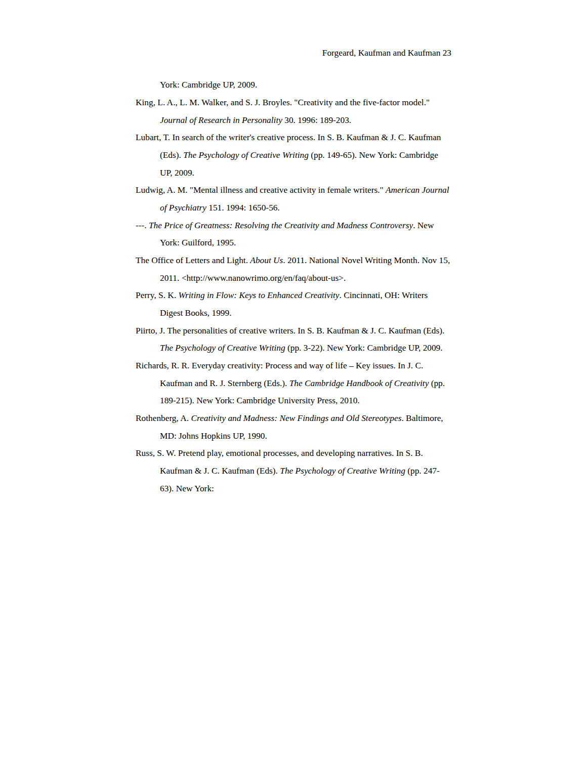Forgeard, Kaufman and Kaufman 23
York: Cambridge UP, 2009.
King, L. A., L. M. Walker, and S. J. Broyles. "Creativity and the five-factor model." Journal of Research in Personality 30. 1996: 189-203.
Lubart, T. In search of the writer's creative process. In S. B. Kaufman & J. C. Kaufman (Eds). The Psychology of Creative Writing (pp. 149-65). New York: Cambridge UP, 2009.
Ludwig, A. M. "Mental illness and creative activity in female writers." American Journal of Psychiatry 151. 1994: 1650-56.
---. The Price of Greatness: Resolving the Creativity and Madness Controversy. New York: Guilford, 1995.
The Office of Letters and Light. About Us. 2011. National Novel Writing Month. Nov 15, 2011. <http://www.nanowrimo.org/en/faq/about-us>.
Perry, S. K. Writing in Flow: Keys to Enhanced Creativity. Cincinnati, OH: Writers Digest Books, 1999.
Piirto, J. The personalities of creative writers. In S. B. Kaufman & J. C. Kaufman (Eds). The Psychology of Creative Writing (pp. 3-22). New York: Cambridge UP, 2009.
Richards, R. R. Everyday creativity: Process and way of life – Key issues. In J. C. Kaufman and R. J. Sternberg (Eds.). The Cambridge Handbook of Creativity (pp. 189-215). New York: Cambridge University Press, 2010.
Rothenberg, A. Creativity and Madness: New Findings and Old Stereotypes. Baltimore, MD: Johns Hopkins UP, 1990.
Russ, S. W. Pretend play, emotional processes, and developing narratives. In S. B. Kaufman & J. C. Kaufman (Eds). The Psychology of Creative Writing (pp. 247-63). New York: